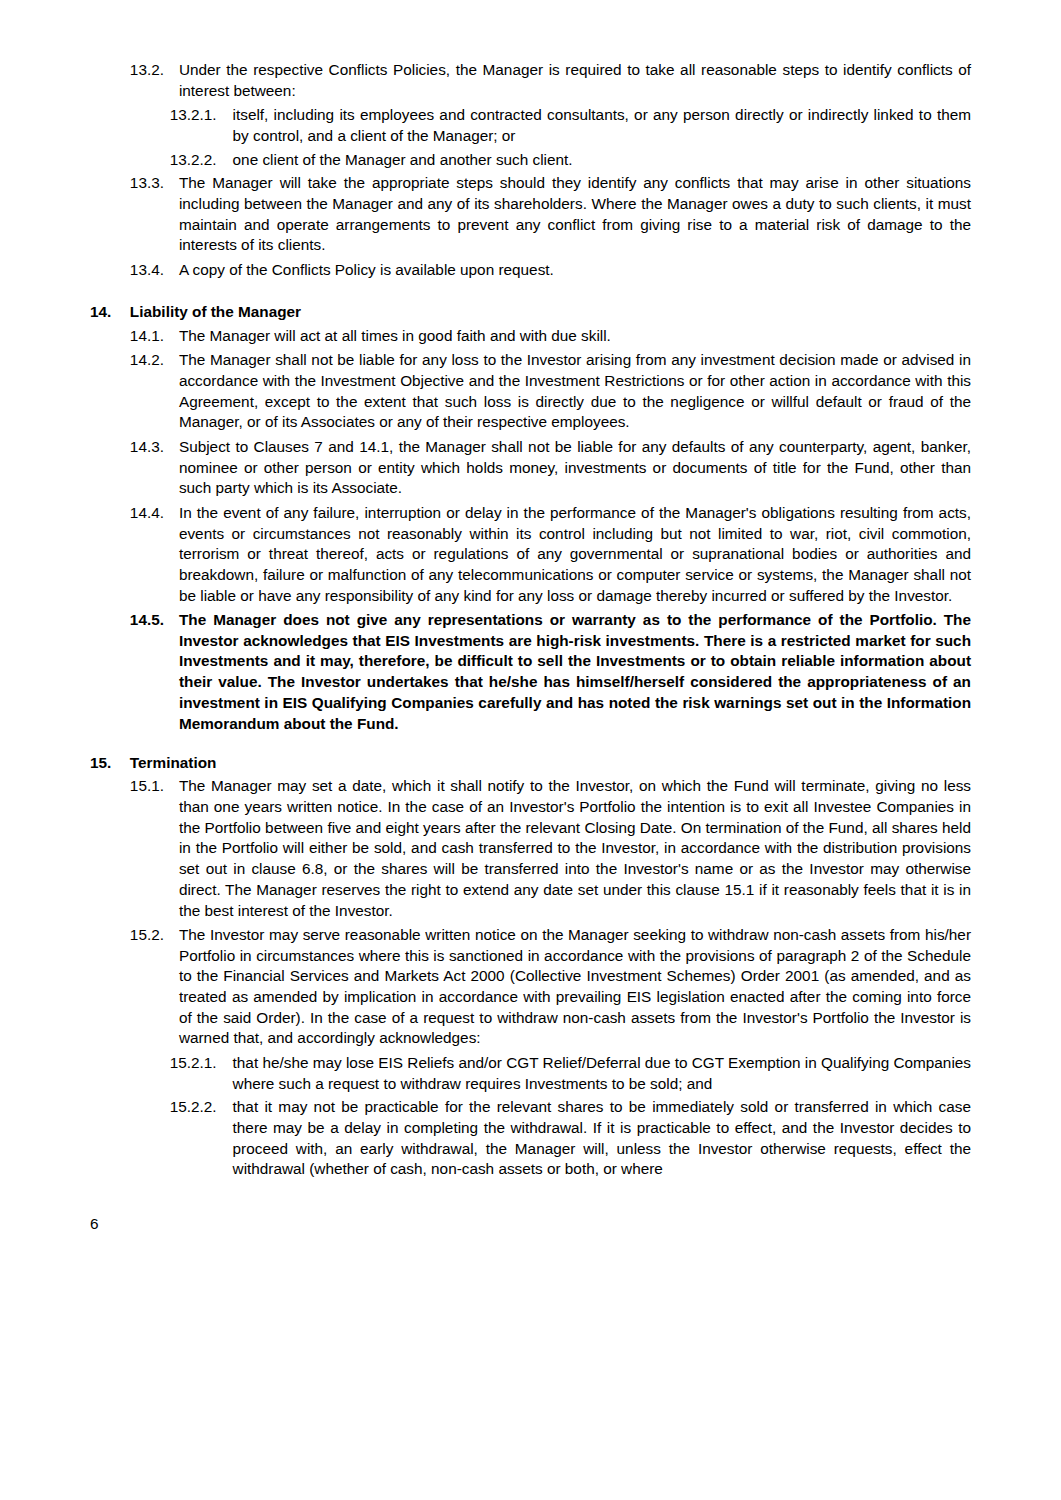13.2. Under the respective Conflicts Policies, the Manager is required to take all reasonable steps to identify conflicts of interest between:
13.2.1. itself, including its employees and contracted consultants, or any person directly or indirectly linked to them by control, and a client of the Manager; or
13.2.2. one client of the Manager and another such client.
13.3. The Manager will take the appropriate steps should they identify any conflicts that may arise in other situations including between the Manager and any of its shareholders. Where the Manager owes a duty to such clients, it must maintain and operate arrangements to prevent any conflict from giving rise to a material risk of damage to the interests of its clients.
13.4. A copy of the Conflicts Policy is available upon request.
14. Liability of the Manager
14.1. The Manager will act at all times in good faith and with due skill.
14.2. The Manager shall not be liable for any loss to the Investor arising from any investment decision made or advised in accordance with the Investment Objective and the Investment Restrictions or for other action in accordance with this Agreement, except to the extent that such loss is directly due to the negligence or willful default or fraud of the Manager, or of its Associates or any of their respective employees.
14.3. Subject to Clauses 7 and 14.1, the Manager shall not be liable for any defaults of any counterparty, agent, banker, nominee or other person or entity which holds money, investments or documents of title for the Fund, other than such party which is its Associate.
14.4. In the event of any failure, interruption or delay in the performance of the Manager's obligations resulting from acts, events or circumstances not reasonably within its control including but not limited to war, riot, civil commotion, terrorism or threat thereof, acts or regulations of any governmental or supranational bodies or authorities and breakdown, failure or malfunction of any telecommunications or computer service or systems, the Manager shall not be liable or have any responsibility of any kind for any loss or damage thereby incurred or suffered by the Investor.
14.5. The Manager does not give any representations or warranty as to the performance of the Portfolio. The Investor acknowledges that EIS Investments are high-risk investments. There is a restricted market for such Investments and it may, therefore, be difficult to sell the Investments or to obtain reliable information about their value. The Investor undertakes that he/she has himself/herself considered the appropriateness of an investment in EIS Qualifying Companies carefully and has noted the risk warnings set out in the Information Memorandum about the Fund.
15. Termination
15.1. The Manager may set a date, which it shall notify to the Investor, on which the Fund will terminate, giving no less than one years written notice. In the case of an Investor's Portfolio the intention is to exit all Investee Companies in the Portfolio between five and eight years after the relevant Closing Date. On termination of the Fund, all shares held in the Portfolio will either be sold, and cash transferred to the Investor, in accordance with the distribution provisions set out in clause 6.8, or the shares will be transferred into the Investor's name or as the Investor may otherwise direct. The Manager reserves the right to extend any date set under this clause 15.1 if it reasonably feels that it is in the best interest of the Investor.
15.2. The Investor may serve reasonable written notice on the Manager seeking to withdraw non-cash assets from his/her Portfolio in circumstances where this is sanctioned in accordance with the provisions of paragraph 2 of the Schedule to the Financial Services and Markets Act 2000 (Collective Investment Schemes) Order 2001 (as amended, and as treated as amended by implication in accordance with prevailing EIS legislation enacted after the coming into force of the said Order). In the case of a request to withdraw non-cash assets from the Investor's Portfolio the Investor is warned that, and accordingly acknowledges:
15.2.1. that he/she may lose EIS Reliefs and/or CGT Relief/Deferral due to CGT Exemption in Qualifying Companies where such a request to withdraw requires Investments to be sold; and
15.2.2. that it may not be practicable for the relevant shares to be immediately sold or transferred in which case there may be a delay in completing the withdrawal. If it is practicable to effect, and the Investor decides to proceed with, an early withdrawal, the Manager will, unless the Investor otherwise requests, effect the withdrawal (whether of cash, non-cash assets or both, or where
6